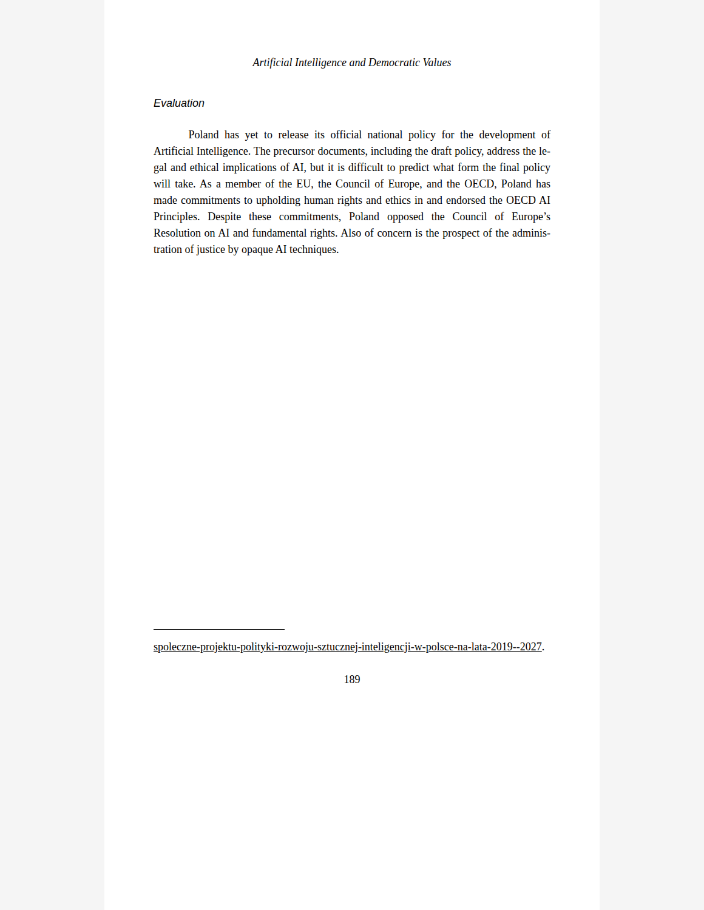Artificial Intelligence and Democratic Values
Evaluation
Poland has yet to release its official national policy for the development of Artificial Intelligence. The precursor documents, including the draft policy, address the legal and ethical implications of AI, but it is difficult to predict what form the final policy will take. As a member of the EU, the Council of Europe, and the OECD, Poland has made commitments to upholding human rights and ethics in and endorsed the OECD AI Principles. Despite these commitments, Poland opposed the Council of Europe’s Resolution on AI and fundamental rights. Also of concern is the prospect of the administration of justice by opaque AI techniques.
spoleczne-projektu-polityki-rozwoju-sztucznej-inteligencji-w-polsce-na-lata-2019--2027.
189